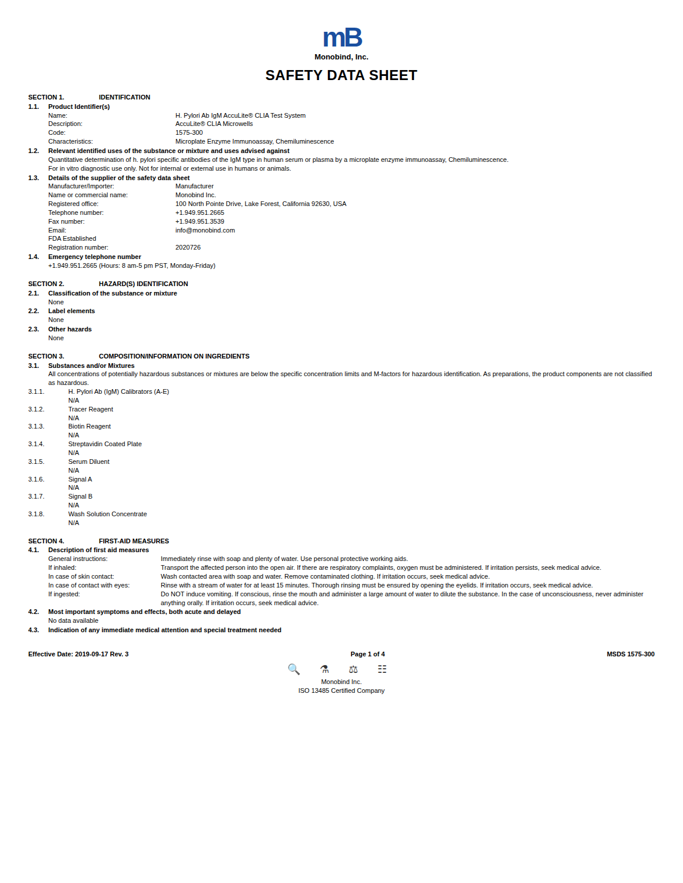mB
Monobind, Inc.
SAFETY DATA SHEET
SECTION 1. IDENTIFICATION
1.1. Product Identifier(s)
| Name: | H. Pylori Ab IgM AccuLite® CLIA Test System |
| Description: | AccuLite® CLIA Microwells |
| Code: | 1575-300 |
| Characteristics: | Microplate Enzyme Immunoassay, Chemiluminescence |
1.2. Relevant identified uses of the substance or mixture and uses advised against
Quantitative determination of h. pylori specific antibodies of the IgM type in human serum or plasma by a microplate enzyme immunoassay, Chemiluminescence.
For in vitro diagnostic use only. Not for internal or external use in humans or animals.
1.3. Details of the supplier of the safety data sheet
| Manufacturer/Importer: | Manufacturer |
| Name or commercial name: | Monobind Inc. |
| Registered office: | 100 North Pointe Drive, Lake Forest, California 92630, USA |
| Telephone number: | +1.949.951.2665 |
| Fax number: | +1.949.951.3539 |
| Email: | info@monobind.com |
| FDA Established Registration number: | 2020726 |
1.4. Emergency telephone number
+1.949.951.2665 (Hours: 8 am-5 pm PST, Monday-Friday)
SECTION 2. HAZARD(S) IDENTIFICATION
2.1. Classification of the substance or mixture
None
2.2. Label elements
None
2.3. Other hazards
None
SECTION 3. COMPOSITION/INFORMATION ON INGREDIENTS
3.1. Substances and/or Mixtures
All concentrations of potentially hazardous substances or mixtures are below the specific concentration limits and M-factors for hazardous identification. As preparations, the product components are not classified as hazardous.
| 3.1.1. | H. Pylori Ab (IgM) Calibrators (A-E) |
| | N/A |
| 3.1.2. | Tracer Reagent |
| | N/A |
| 3.1.3. | Biotin Reagent |
| | N/A |
| 3.1.4. | Streptavidin Coated Plate |
| | N/A |
| 3.1.5. | Serum Diluent |
| | N/A |
| 3.1.6. | Signal A |
| | N/A |
| 3.1.7. | Signal B |
| | N/A |
| 3.1.8. | Wash Solution Concentrate |
| | N/A |
SECTION 4. FIRST-AID MEASURES
4.1. Description of first aid measures
| General instructions: | Immediately rinse with soap and plenty of water. Use personal protective working aids. |
| If inhaled: | Transport the affected person into the open air. If there are respiratory complaints, oxygen must be administered. If irritation persists, seek medical advice. |
| In case of skin contact: | Wash contacted area with soap and water. Remove contaminated clothing. If irritation occurs, seek medical advice. |
| In case of contact with eyes: | Rinse with a stream of water for at least 15 minutes. Thorough rinsing must be ensured by opening the eyelids. If irritation occurs, seek medical advice. |
| If ingested: | Do NOT induce vomiting. If conscious, rinse the mouth and administer a large amount of water to dilute the substance. In the case of unconsciousness, never administer anything orally. If irritation occurs, seek medical advice. |
4.2. Most important symptoms and effects, both acute and delayed
No data available
4.3. Indication of any immediate medical attention and special treatment needed
Effective Date: 2019-09-17 Rev. 3
Page 1 of 4
MSDS 1575-300
🔍 ⚗ ⚖ ☷
Monobind Inc. ISO 13485 Certified Company